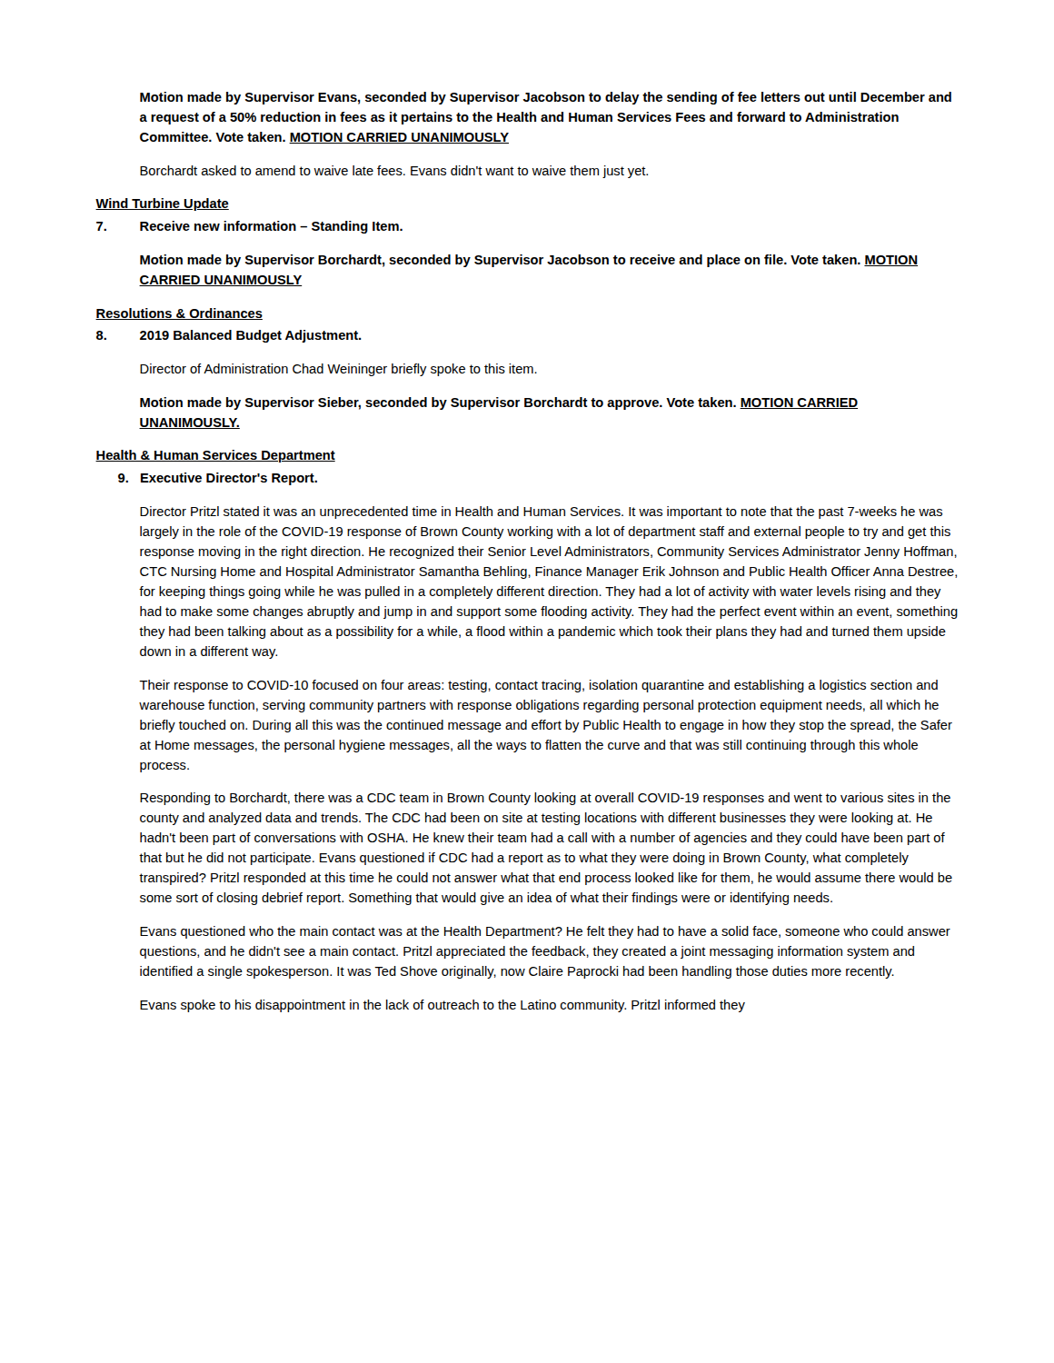Motion made by Supervisor Evans, seconded by Supervisor Jacobson to delay the sending of fee letters out until December and a request of a 50% reduction in fees as it pertains to the Health and Human Services Fees and forward to Administration Committee. Vote taken. MOTION CARRIED UNANIMOUSLY
Borchardt asked to amend to waive late fees. Evans didn't want to waive them just yet.
Wind Turbine Update
7. Receive new information – Standing Item.
Motion made by Supervisor Borchardt, seconded by Supervisor Jacobson to receive and place on file. Vote taken. MOTION CARRIED UNANIMOUSLY
Resolutions & Ordinances
8. 2019 Balanced Budget Adjustment.
Director of Administration Chad Weininger briefly spoke to this item.
Motion made by Supervisor Sieber, seconded by Supervisor Borchardt to approve. Vote taken. MOTION CARRIED UNANIMOUSLY.
Health & Human Services Department
9. Executive Director's Report.
Director Pritzl stated it was an unprecedented time in Health and Human Services. It was important to note that the past 7-weeks he was largely in the role of the COVID-19 response of Brown County working with a lot of department staff and external people to try and get this response moving in the right direction. He recognized their Senior Level Administrators, Community Services Administrator Jenny Hoffman, CTC Nursing Home and Hospital Administrator Samantha Behling, Finance Manager Erik Johnson and Public Health Officer Anna Destree, for keeping things going while he was pulled in a completely different direction. They had a lot of activity with water levels rising and they had to make some changes abruptly and jump in and support some flooding activity. They had the perfect event within an event, something they had been talking about as a possibility for a while, a flood within a pandemic which took their plans they had and turned them upside down in a different way.
Their response to COVID-10 focused on four areas: testing, contact tracing, isolation quarantine and establishing a logistics section and warehouse function, serving community partners with response obligations regarding personal protection equipment needs, all which he briefly touched on. During all this was the continued message and effort by Public Health to engage in how they stop the spread, the Safer at Home messages, the personal hygiene messages, all the ways to flatten the curve and that was still continuing through this whole process.
Responding to Borchardt, there was a CDC team in Brown County looking at overall COVID-19 responses and went to various sites in the county and analyzed data and trends. The CDC had been on site at testing locations with different businesses they were looking at. He hadn't been part of conversations with OSHA. He knew their team had a call with a number of agencies and they could have been part of that but he did not participate. Evans questioned if CDC had a report as to what they were doing in Brown County, what completely transpired? Pritzl responded at this time he could not answer what that end process looked like for them, he would assume there would be some sort of closing debrief report. Something that would give an idea of what their findings were or identifying needs.
Evans questioned who the main contact was at the Health Department? He felt they had to have a solid face, someone who could answer questions, and he didn't see a main contact. Pritzl appreciated the feedback, they created a joint messaging information system and identified a single spokesperson. It was Ted Shove originally, now Claire Paprocki had been handling those duties more recently.
Evans spoke to his disappointment in the lack of outreach to the Latino community. Pritzl informed they